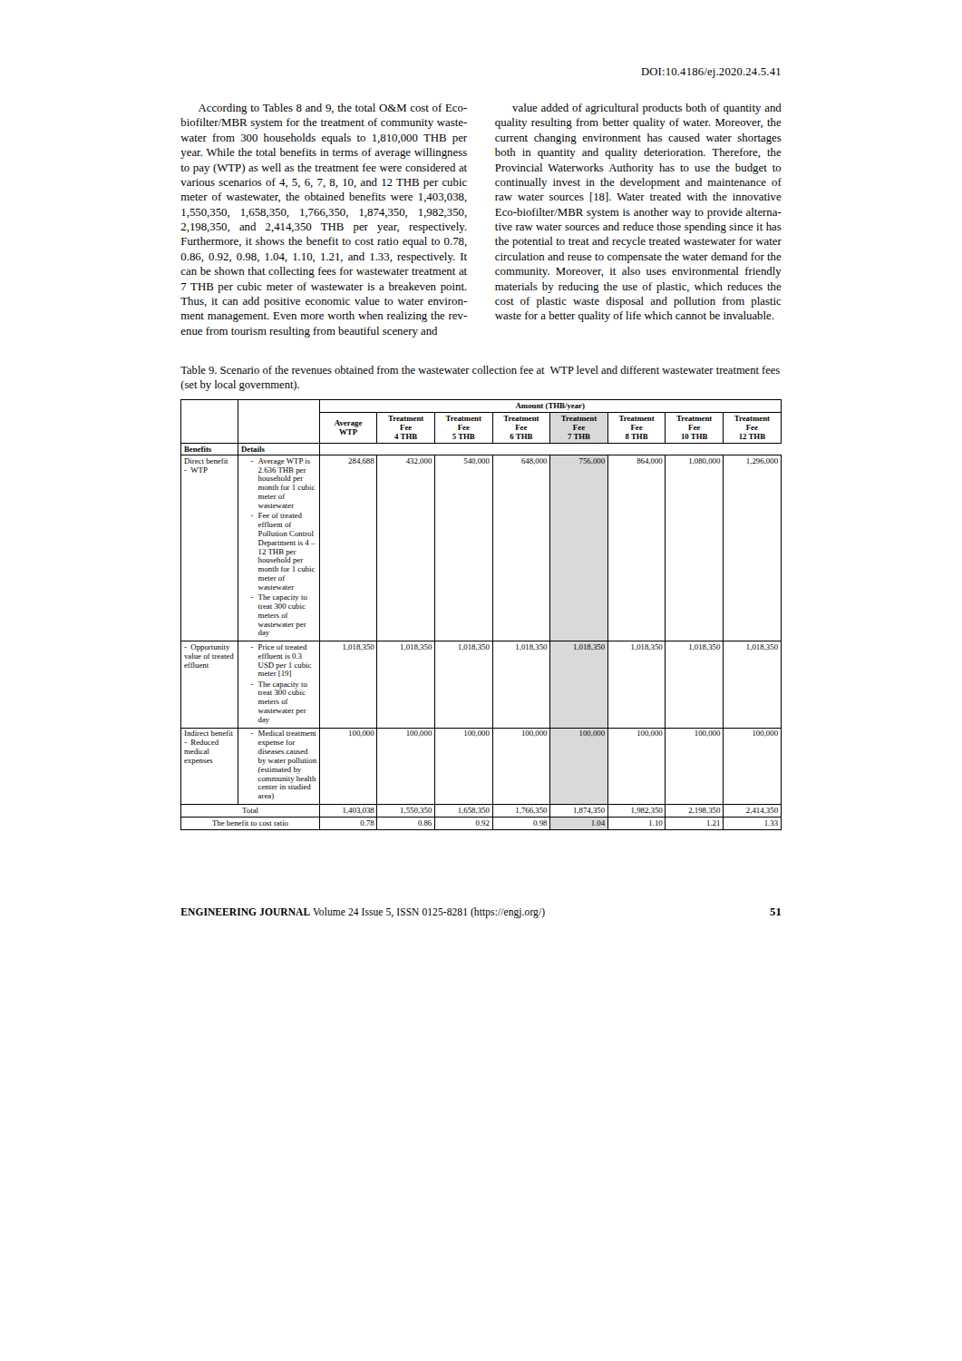DOI:10.4186/ej.2020.24.5.41
According to Tables 8 and 9, the total O&M cost of Eco-biofilter/MBR system for the treatment of community wastewater from 300 households equals to 1,810,000 THB per year. While the total benefits in terms of average willingness to pay (WTP) as well as the treatment fee were considered at various scenarios of 4, 5, 6, 7, 8, 10, and 12 THB per cubic meter of wastewater, the obtained benefits were 1,403,038, 1,550,350, 1,658,350, 1,766,350, 1,874,350, 1,982,350, 2,198,350, and 2,414,350 THB per year, respectively. Furthermore, it shows the benefit to cost ratio equal to 0.78, 0.86, 0.92, 0.98, 1.04, 1.10, 1.21, and 1.33, respectively. It can be shown that collecting fees for wastewater treatment at 7 THB per cubic meter of wastewater is a breakeven point. Thus, it can add positive economic value to water environment management. Even more worth when realizing the revenue from tourism resulting from beautiful scenery and
value added of agricultural products both of quantity and quality resulting from better quality of water. Moreover, the current changing environment has caused water shortages both in quantity and quality deterioration. Therefore, the Provincial Waterworks Authority has to use the budget to continually invest in the development and maintenance of raw water sources [18]. Water treated with the innovative Eco-biofilter/MBR system is another way to provide alternative raw water sources and reduce those spending since it has the potential to treat and recycle treated wastewater for water circulation and reuse to compensate the water demand for the community. Moreover, it also uses environmental friendly materials by reducing the use of plastic, which reduces the cost of plastic waste disposal and pollution from plastic waste for a better quality of life which cannot be invaluable.
Table 9. Scenario of the revenues obtained from the wastewater collection fee at WTP level and different wastewater treatment fees (set by local government).
| | | Amount (THB/year) |
| --- | --- | --- |
| Average WTP | Treatment Fee 4 THB | Treatment Fee 5 THB | Treatment Fee 6 THB | Treatment Fee 7 THB | Treatment Fee 8 THB | Treatment Fee 10 THB | Treatment Fee 12 THB |
| Benefits | Details | |
| Direct benefit - WTP | Average WTP is 2.636 THB per household per month for 1 cubic meter of wastewater Fee of treated effluent of Pollution Control Department is 4 – 12 THB per household per month for 1 cubic meter of wastewater The capacity to treat 300 cubic meters of wastewater per day | 284,688 | 432,000 | 540,000 | 648,000 | 756,000 | 864,000 | 1,080,000 | 1,296,000 |
| - Opportunity value of treated effluent | Price of treated effluent is 0.3 USD per 1 cubic meter [19] The capacity to treat 300 cubic meters of wastewater per day | 1,018,350 | 1,018,350 | 1,018,350 | 1,018,350 | 1,018,350 | 1,018,350 | 1,018,350 | 1,018,350 |
| Indirect benefit - Reduced medical expenses | Medical treatment expense for diseases caused by water pollution (estimated by community health center in studied area) | 100,000 | 100,000 | 100,000 | 100,000 | 100,000 | 100,000 | 100,000 | 100,000 |
| Total | 1,403,038 | 1,550,350 | 1,658,350 | 1,766,350 | 1,874,350 | 1,982,350 | 2,198,350 | 2,414,350 |
| The benefit to cost ratio | 0.78 | 0.86 | 0.92 | 0.98 | 1.04 | 1.10 | 1.21 | 1.33 |
ENGINEERING JOURNAL Volume 24 Issue 5, ISSN 0125-8281 (https://engj.org/)
51